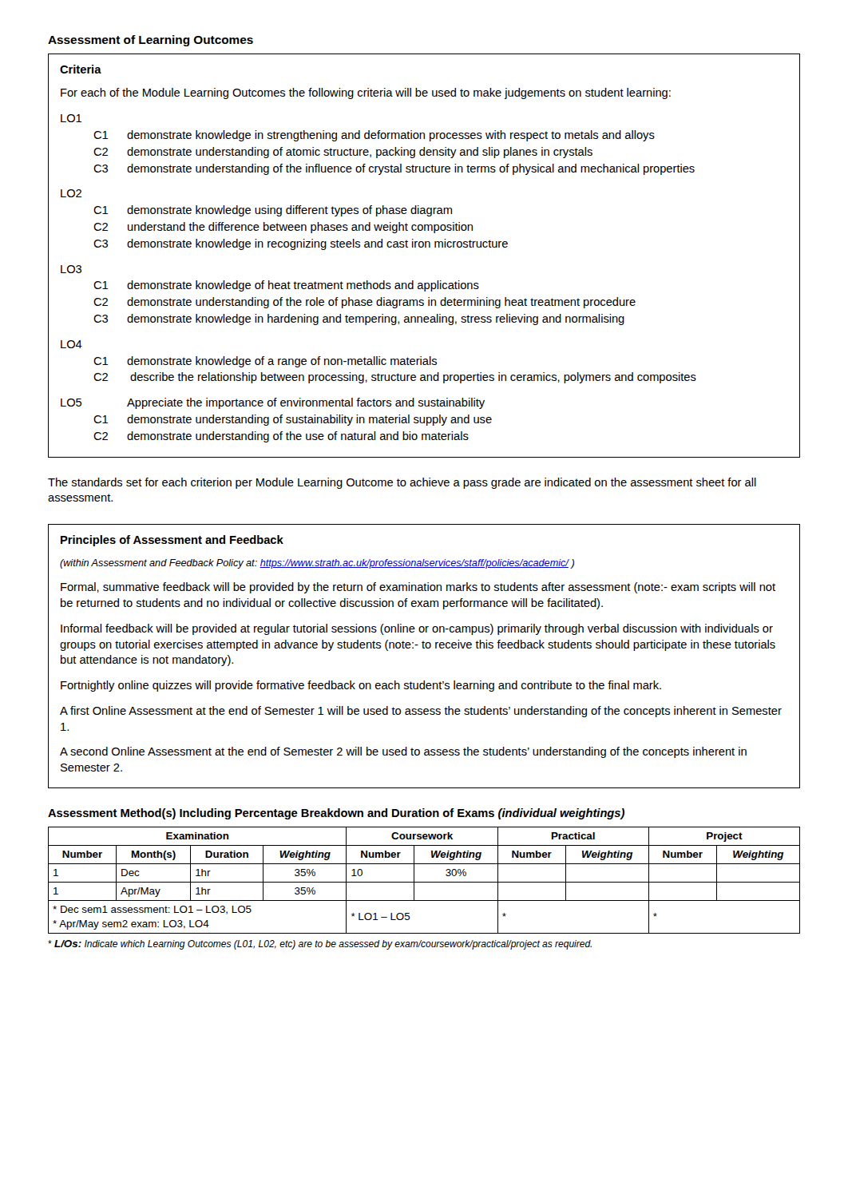Assessment of Learning Outcomes
Criteria
For each of the Module Learning Outcomes the following criteria will be used to make judgements on student learning:
| LO1 | | |
| | C1 | demonstrate knowledge in strengthening and deformation processes with respect to metals and alloys |
| | C2 | demonstrate understanding of atomic structure, packing density and slip planes in crystals |
| | C3 | demonstrate understanding of the influence of crystal structure in terms of physical and mechanical properties |
| LO2 | | |
| | C1 | demonstrate knowledge using different types of phase diagram |
| | C2 | understand the difference between phases and weight composition |
| | C3 | demonstrate knowledge in recognizing steels and cast iron microstructure |
| LO3 | | |
| | C1 | demonstrate knowledge of heat treatment methods and applications |
| | C2 | demonstrate understanding of the role of phase diagrams in determining heat treatment procedure |
| | C3 | demonstrate knowledge in hardening and tempering, annealing, stress relieving and normalising |
| LO4 | | |
| | C1 | demonstrate knowledge of a range of non-metallic materials |
| | C2 | describe the relationship between processing, structure and properties in ceramics, polymers and composites |
| LO5 | | Appreciate the importance of environmental factors and sustainability |
| | C1 | demonstrate understanding of sustainability in material supply and use |
| | C2 | demonstrate understanding of the use of natural and bio materials |
The standards set for each criterion per Module Learning Outcome to achieve a pass grade are indicated on the assessment sheet for all assessment.
Principles of Assessment and Feedback
(within Assessment and Feedback Policy at: https://www.strath.ac.uk/professionalservices/staff/policies/academic/ )
Formal, summative feedback will be provided by the return of examination marks to students after assessment (note:- exam scripts will not be returned to students and no individual or collective discussion of exam performance will be facilitated).
Informal feedback will be provided at regular tutorial sessions (online or on-campus) primarily through verbal discussion with individuals or groups on tutorial exercises attempted in advance by students (note:- to receive this feedback students should participate in these tutorials but attendance is not mandatory).
Fortnightly online quizzes will provide formative feedback on each student’s learning and contribute to the final mark.
A first Online Assessment at the end of Semester 1 will be used to assess the students’ understanding of the concepts inherent in Semester 1.
A second Online Assessment at the end of Semester 2 will be used to assess the students’ understanding of the concepts inherent in Semester 2.
Assessment Method(s) Including Percentage Breakdown and Duration of Exams (individual weightings)
| Examination | Coursework | Practical | Project |
| --- | --- | --- | --- |
| Number | Month(s) | Duration | Weighting | Number | Weighting | Number | Weighting | Number | Weighting |
| 1 | Dec | 1hr | 35% | 10 | 30% | | | | |
| 1 | Apr/May | 1hr | 35% | | | | | | |
| * Dec sem1 assessment: LO1 – LO3, LO5 * Apr/May sem2 exam: LO3, LO4 | * LO1 – LO5 | * | * |
* L/Os: Indicate which Learning Outcomes (L01, L02, etc) are to be assessed by exam/coursework/practical/project as required.